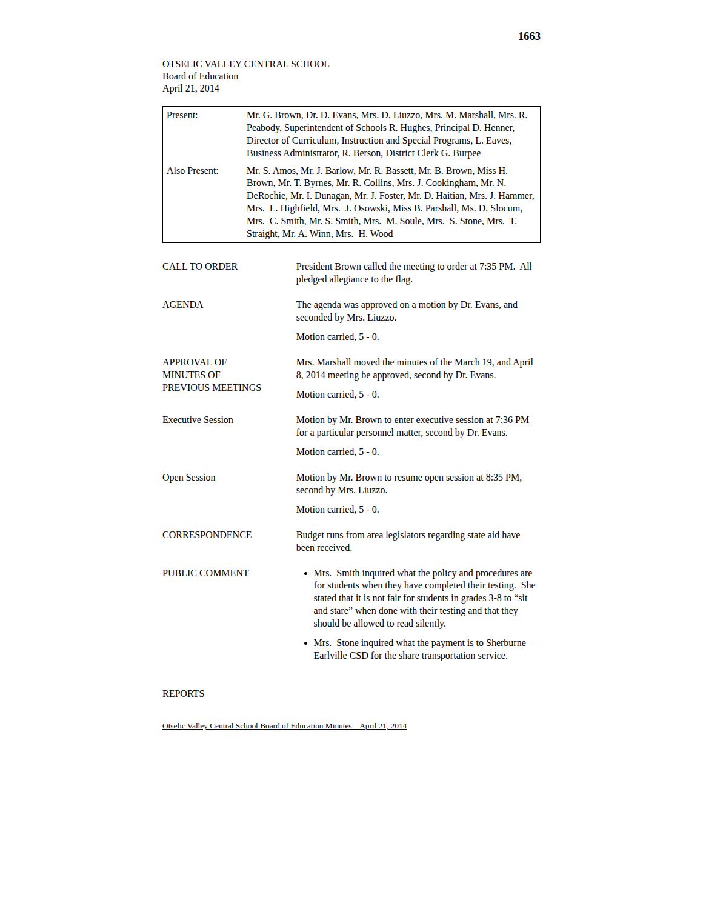1663
OTSELIC VALLEY CENTRAL SCHOOL
Board of Education
April 21, 2014
| Present: | Mr. G. Brown, Dr. D. Evans, Mrs. D. Liuzzo, Mrs. M. Marshall, Mrs. R. Peabody, Superintendent of Schools R. Hughes, Principal D. Henner, Director of Curriculum, Instruction and Special Programs, L. Eaves, Business Administrator, R. Berson, District Clerk G. Burpee |
| Also Present: | Mr. S. Amos, Mr. J. Barlow, Mr. R. Bassett, Mr. B. Brown, Miss H. Brown, Mr. T. Byrnes, Mr. R. Collins, Mrs. J. Cookingham, Mr. N. DeRochie, Mr. I. Dunagan, Mr. J. Foster, Mr. D. Haitian, Mrs. J. Hammer, Mrs. L. Highfield, Mrs. J. Osowski, Miss B. Parshall, Ms. D. Slocum, Mrs. C. Smith, Mr. S. Smith, Mrs. M. Soule, Mrs. S. Stone, Mrs. T. Straight, Mr. A. Winn, Mrs. H. Wood |
| CALL TO ORDER | President Brown called the meeting to order at 7:35 PM. All pledged allegiance to the flag. |
| AGENDA | The agenda was approved on a motion by Dr. Evans, and seconded by Mrs. Liuzzo. Motion carried, 5 - 0. |
| APPROVAL OF MINUTES OF PREVIOUS MEETINGS | Mrs. Marshall moved the minutes of the March 19, and April 8, 2014 meeting be approved, second by Dr. Evans. Motion carried, 5 - 0. |
| Executive Session | Motion by Mr. Brown to enter executive session at 7:36 PM for a particular personnel matter, second by Dr. Evans. Motion carried, 5 - 0. |
| Open Session | Motion by Mr. Brown to resume open session at 8:35 PM, second by Mrs. Liuzzo. Motion carried, 5 - 0. |
| CORRESPONDENCE | Budget runs from area legislators regarding state aid have been received. |
| PUBLIC COMMENT | Mrs. Smith inquired what the policy and procedures are for students when they have completed their testing. She stated that it is not fair for students in grades 3-8 to “sit and stare” when done with their testing and that they should be allowed to read silently. Mrs. Stone inquired what the payment is to Sherburne – Earlville CSD for the share transportation service. |
REPORTS
Otselic Valley Central School Board of Education Minutes – April 21, 2014